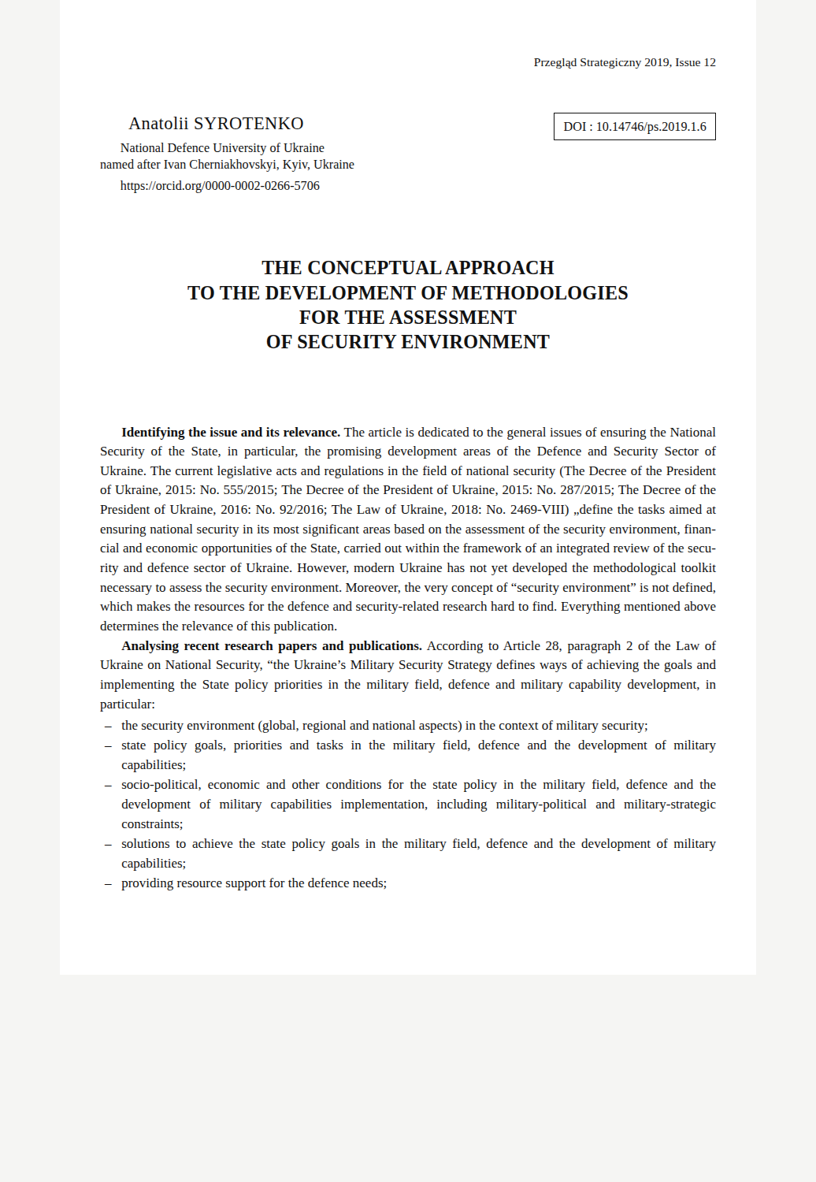Przegląd Strategiczny 2019, Issue 12
DOI : 10.14746/ps.2019.1.6
Anatolii SYROTENKO
National Defence University of Ukraine
named after Ivan Cherniakhovskyi, Kyiv, Ukraine
https://orcid.org/0000-0002-0266-5706
The Conceptual Approach
to the Development of Methodologies
for the Assessment
of Security Environment
Identifying the issue and its relevance. The article is dedicated to the general issues of ensuring the National Security of the State, in particular, the promising development areas of the Defence and Security Sector of Ukraine. The current legislative acts and regulations in the field of national security (The Decree of the President of Ukraine, 2015: No. 555/2015; The Decree of the President of Ukraine, 2015: No. 287/2015; The Decree of the President of Ukraine, 2016: No. 92/2016; The Law of Ukraine, 2018: No. 2469-VIII) „define the tasks aimed at ensuring national security in its most significant areas based on the assessment of the security environment, financial and economic opportunities of the State, carried out within the framework of an integrated review of the security and defence sector of Ukraine. However, modern Ukraine has not yet developed the methodological toolkit necessary to assess the security environment. Moreover, the very concept of “security environment” is not defined, which makes the resources for the defence and security-related research hard to find. Everything mentioned above determines the relevance of this publication.
Analysing recent research papers and publications. According to Article 28, paragraph 2 of the Law of Ukraine on National Security, “the Ukraine’s Military Security Strategy defines ways of achieving the goals and implementing the State policy priorities in the military field, defence and military capability development, in particular:
the security environment (global, regional and national aspects) in the context of military security;
state policy goals, priorities and tasks in the military field, defence and the development of military capabilities;
socio-political, economic and other conditions for the state policy in the military field, defence and the development of military capabilities implementation, including military-political and military-strategic constraints;
solutions to achieve the state policy goals in the military field, defence and the development of military capabilities;
providing resource support for the defence needs;